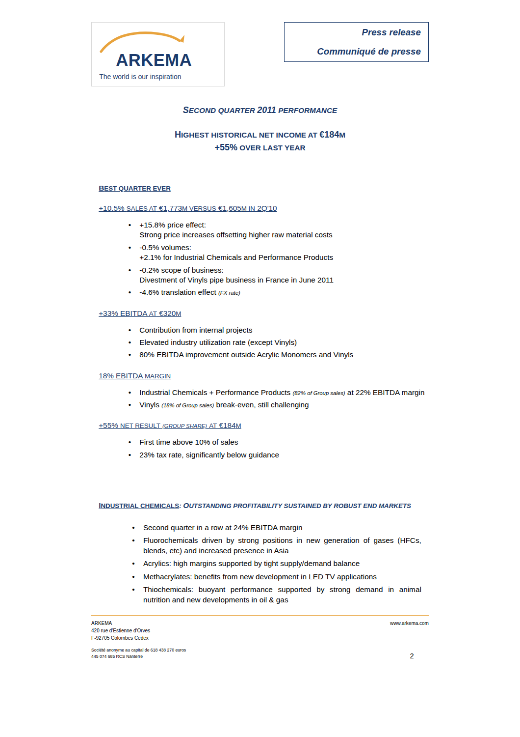ARKEMA
The world is our inspiration
Press release
Communiqué de presse
SECOND QUARTER 2011 PERFORMANCE
HIGHEST HISTORICAL NET INCOME AT €184 M
+55% OVER LAST YEAR
BEST QUARTER EVER
+10.5% SALES AT €1,773M VERSUS €1,605M IN 2Q'10
+15.8% price effect:
Strong price increases offsetting higher raw material costs
-0.5% volumes:
+2.1% for Industrial Chemicals and Performance Products
-0.2% scope of business:
Divestment of Vinyls pipe business in France in June 2011
-4.6% translation effect (FX rate)
+33% EBITDA AT €320M
Contribution from internal projects
Elevated industry utilization rate (except Vinyls)
80% EBITDA improvement outside Acrylic Monomers and Vinyls
18% EBITDA MARGIN
Industrial Chemicals + Performance Products (82% of Group sales) at 22% EBITDA margin
Vinyls (18% of Group sales) break-even, still challenging
+55% NET RESULT (GROUP SHARE) AT €184M
First time above 10% of sales
23% tax rate, significantly below guidance
INDUSTRIAL CHEMICALS: OUTSTANDING PROFITABILITY SUSTAINED BY ROBUST END MARKETS
Second quarter in a row at 24% EBITDA margin
Fluorochemicals driven by strong positions in new generation of gases (HFCs, blends, etc) and increased presence in Asia
Acrylics: high margins supported by tight supply/demand balance
Methacrylates: benefits from new development in LED TV applications
Thiochemicals: buoyant performance supported by strong demand in animal nutrition and new developments in oil & gas
ARKEMA
420 rue d'Estienne d'Orves
F-92705 Colombes Cedex
www.arkema.com
Société anonyme au capital de 618 438 270 euros
445 074 685 RCS Nanterre
2